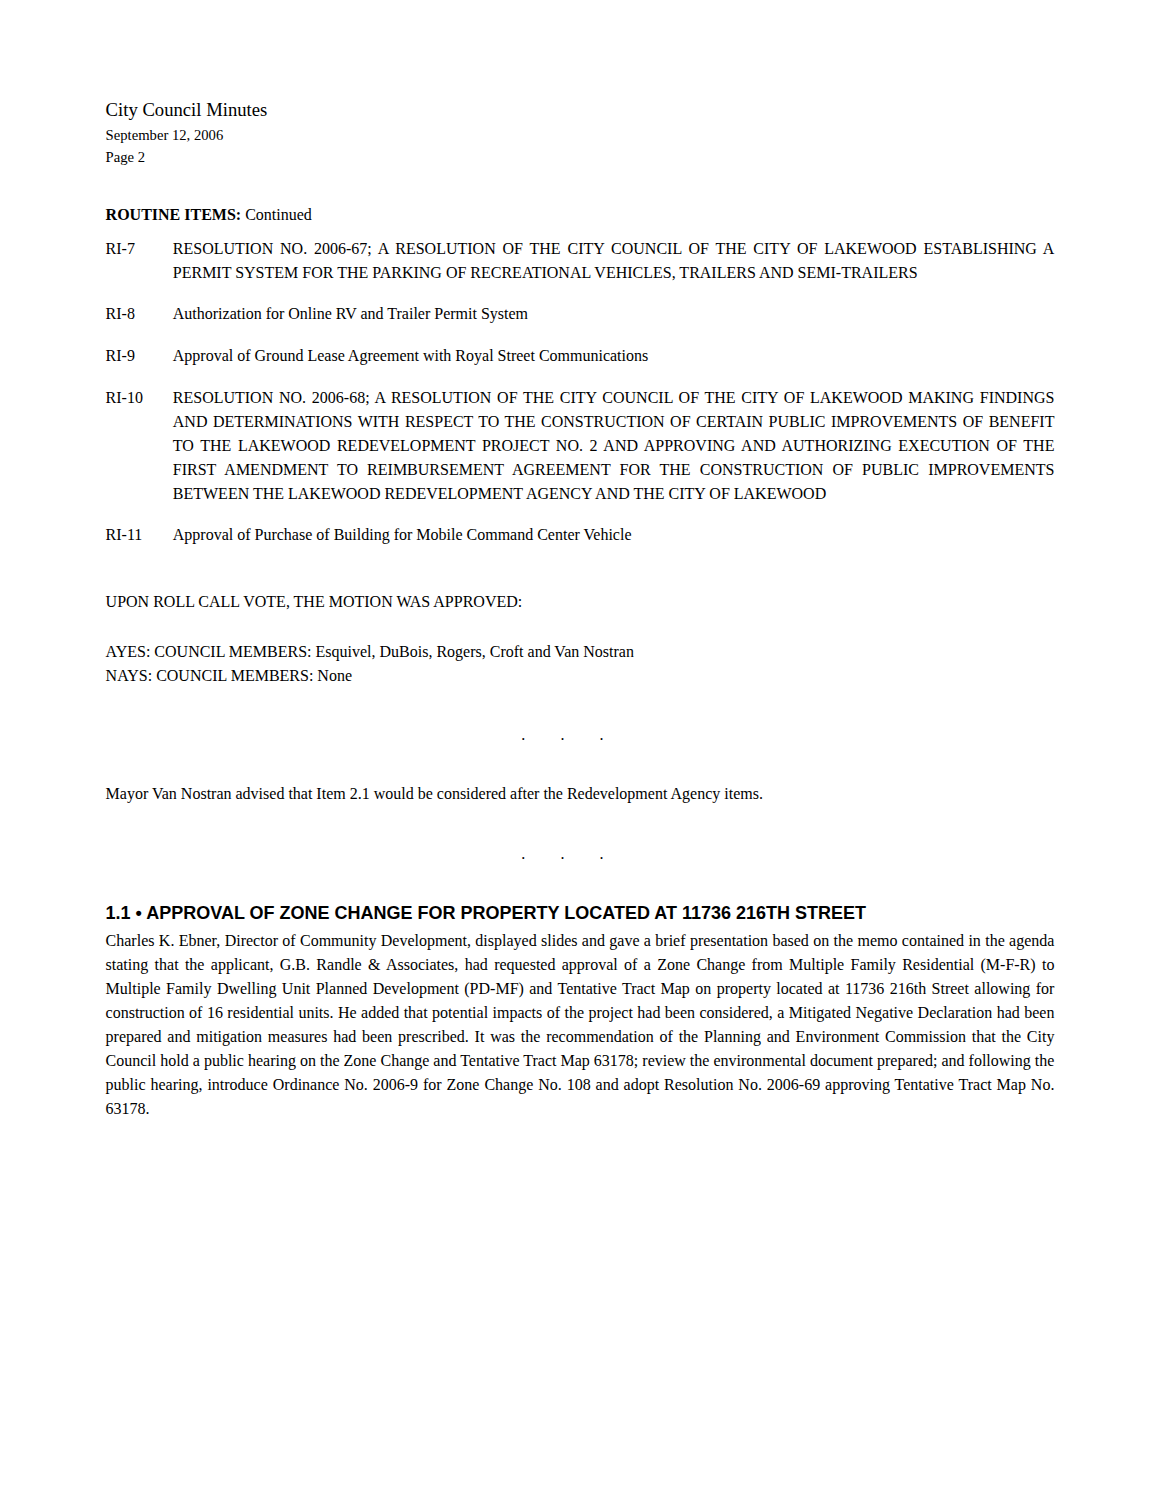City Council Minutes
September 12, 2006
Page 2
ROUTINE ITEMS: Continued
| RI-7 | RESOLUTION NO. 2006-67; A RESOLUTION OF THE CITY COUNCIL OF THE CITY OF LAKEWOOD ESTABLISHING A PERMIT SYSTEM FOR THE PARKING OF RECREATIONAL VEHICLES, TRAILERS AND SEMI-TRAILERS |
| RI-8 | Authorization for Online RV and Trailer Permit System |
| RI-9 | Approval of Ground Lease Agreement with Royal Street Communications |
| RI-10 | RESOLUTION NO. 2006-68; A RESOLUTION OF THE CITY COUNCIL OF THE CITY OF LAKEWOOD MAKING FINDINGS AND DETERMINATIONS WITH RESPECT TO THE CONSTRUCTION OF CERTAIN PUBLIC IMPROVEMENTS OF BENEFIT TO THE LAKEWOOD REDEVELOPMENT PROJECT NO. 2 AND APPROVING AND AUTHORIZING EXECUTION OF THE FIRST AMENDMENT TO REIMBURSEMENT AGREEMENT FOR THE CONSTRUCTION OF PUBLIC IMPROVEMENTS BETWEEN THE LAKEWOOD REDEVELOPMENT AGENCY AND THE CITY OF LAKEWOOD |
| RI-11 | Approval of Purchase of Building for Mobile Command Center Vehicle |
UPON ROLL CALL VOTE, THE MOTION WAS APPROVED:
AYES: COUNCIL MEMBERS: Esquivel, DuBois, Rogers, Croft and Van Nostran
NAYS: COUNCIL MEMBERS: None
...
Mayor Van Nostran advised that Item 2.1 would be considered after the Redevelopment Agency items.
...
1.1 • APPROVAL OF ZONE CHANGE FOR PROPERTY LOCATED AT 11736 216TH STREET
Charles K. Ebner, Director of Community Development, displayed slides and gave a brief presentation based on the memo contained in the agenda stating that the applicant, G.B. Randle & Associates, had requested approval of a Zone Change from Multiple Family Residential (M-F-R) to Multiple Family Dwelling Unit Planned Development (PD-MF) and Tentative Tract Map on property located at 11736 216th Street allowing for construction of 16 residential units. He added that potential impacts of the project had been considered, a Mitigated Negative Declaration had been prepared and mitigation measures had been prescribed. It was the recommendation of the Planning and Environment Commission that the City Council hold a public hearing on the Zone Change and Tentative Tract Map 63178; review the environmental document prepared; and following the public hearing, introduce Ordinance No. 2006-9 for Zone Change No. 108 and adopt Resolution No. 2006-69 approving Tentative Tract Map No. 63178.